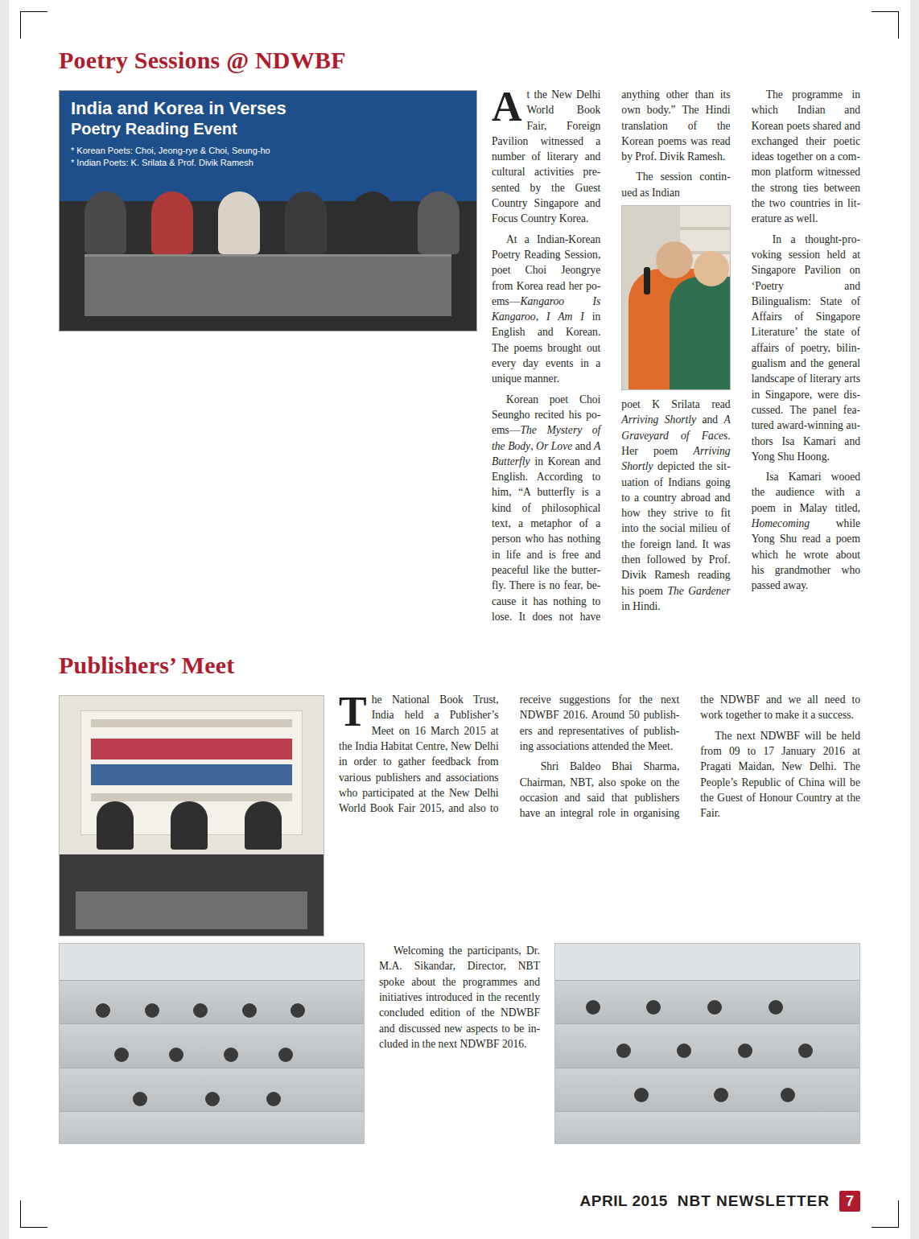Poetry Sessions @ NDWBF
India and Korea in Verses
Poetry Reading Event
* Korean Poets: Choi, Jeong-rye & Choi, Seung-ho
* Indian Poets: K. Srilata & Prof. Divik Ramesh
At the New Delhi World Book Fair, Foreign Pavilion witnessed a number of literary and cultural activities presented by the Guest Country Singapore and Focus Country Korea.
At a Indian-Korean Poetry Reading Session, poet Choi Jeongrye from Korea read her poems—Kangaroo Is Kangaroo, I Am I in English and Korean. The poems brought out every day events in a unique manner.
Korean poet Choi Seungho recited his poems—The Mystery of the Body, Or Love and A Butterfly in Korean and English. According to him, “A butterfly is a kind of philosophical text, a metaphor of a person who has nothing in life and is free and peaceful like the butterfly. There is no fear, because it has nothing to lose. It does not have anything other than its own body.” The Hindi translation of the Korean poems was read by Prof. Divik Ramesh.
The session continued as Indian
poet K Srilata read Arriving Shortly and A Graveyard of Faces. Her poem Arriving Shortly depicted the situation of Indians going to a country abroad and how they strive to fit into the social milieu of the foreign land. It was then followed by Prof. Divik Ramesh reading his poem The Gardener in Hindi.
The programme in which Indian and Korean poets shared and exchanged their poetic ideas together on a common platform witnessed the strong ties between the two countries in literature as well.
In a thought-provoking session held at Singapore Pavilion on ‘Poetry and Bilingualism: State of Affairs of Singapore Literature’ the state of affairs of poetry, bilingualism and the general landscape of literary arts in Singapore, were discussed. The panel featured award-winning authors Isa Kamari and Yong Shu Hoong.
Isa Kamari wooed the audience with a poem in Malay titled, Homecoming while Yong Shu read a poem which he wrote about his grandmother who passed away.
Publishers’ Meet
The National Book Trust, India held a Publisher’s Meet on 16 March 2015 at the India Habitat Centre, New Delhi in order to gather feedback from various publishers and associations who participated at the New Delhi World Book Fair 2015, and also to receive suggestions for the next NDWBF 2016. Around 50 publishers and representatives of publishing associations attended the Meet.
Shri Baldeo Bhai Sharma, Chairman, NBT, also spoke on the occasion and said that publishers have an integral role in organising the NDWBF and we all need to work together to make it a success.
The next NDWBF will be held from 09 to 17 January 2016 at Pragati Maidan, New Delhi. The People’s Republic of China will be the Guest of Honour Country at the Fair.
Welcoming the participants, Dr. M.A. Sikandar, Director, NBT spoke about the programmes and initiatives introduced in the recently concluded edition of the NDWBF and discussed new aspects to be included in the next NDWBF 2016.
APRIL 2015 NBT NEWSLETTER 7